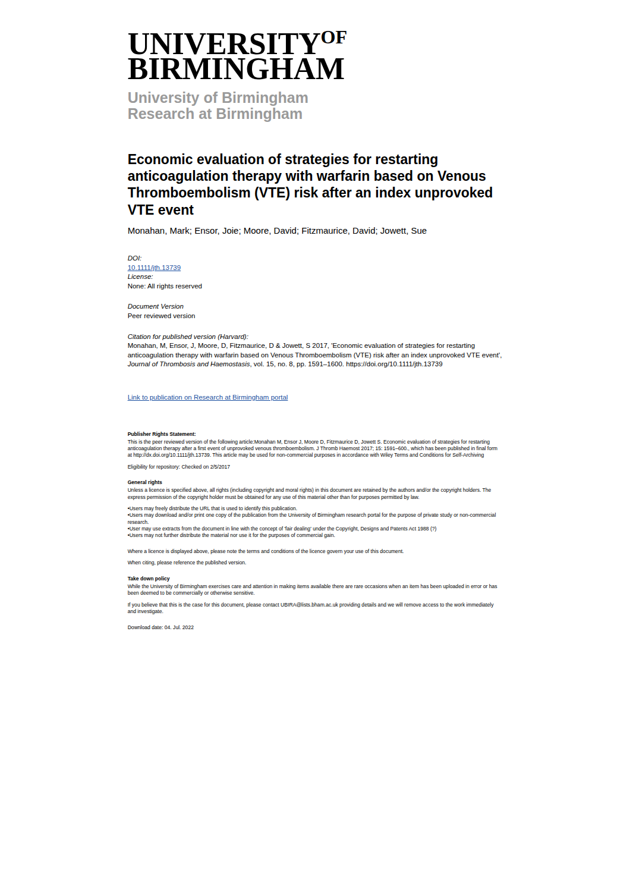UNIVERSITYOF BIRMINGHAM
University of Birmingham Research at Birmingham
Economic evaluation of strategies for restarting anticoagulation therapy with warfarin based on Venous Thromboembolism (VTE) risk after an index unprovoked VTE event
Monahan, Mark; Ensor, Joie; Moore, David; Fitzmaurice, David; Jowett, Sue
DOI:
10.1111/jth.13739
License:
None: All rights reserved
Document Version
Peer reviewed version
Citation for published version (Harvard):
Monahan, M, Ensor, J, Moore, D, Fitzmaurice, D & Jowett, S 2017, 'Economic evaluation of strategies for restarting anticoagulation therapy with warfarin based on Venous Thromboembolism (VTE) risk after an index unprovoked VTE event', Journal of Thrombosis and Haemostasis, vol. 15, no. 8, pp. 1591–1600. https://doi.org/10.1111/jth.13739
Link to publication on Research at Birmingham portal
Publisher Rights Statement:
This is the peer reviewed version of the following article:Monahan M, Ensor J, Moore D, Fitzmaurice D, Jowett S. Economic evaluation of strategies for restarting anticoagulation therapy after a first event of unprovoked venous thromboembolism. J Thromb Haemost 2017; 15: 1591–600., which has been published in final form at http://dx.doi.org/10.1111/jth.13739. This article may be used for non-commercial purposes in accordance with Wiley Terms and Conditions for Self-Archiving
Eligibility for repository: Checked on 2/5/2017
General rights
Unless a licence is specified above, all rights (including copyright and moral rights) in this document are retained by the authors and/or the copyright holders. The express permission of the copyright holder must be obtained for any use of this material other than for purposes permitted by law.
•Users may freely distribute the URL that is used to identify this publication.
•Users may download and/or print one copy of the publication from the University of Birmingham research portal for the purpose of private study or non-commercial research.
•User may use extracts from the document in line with the concept of 'fair dealing' under the Copyright, Designs and Patents Act 1988 (?)
•Users may not further distribute the material nor use it for the purposes of commercial gain.
Where a licence is displayed above, please note the terms and conditions of the licence govern your use of this document.
When citing, please reference the published version.
Take down policy
While the University of Birmingham exercises care and attention in making items available there are rare occasions when an item has been uploaded in error or has been deemed to be commercially or otherwise sensitive.
If you believe that this is the case for this document, please contact UBIRA@lists.bham.ac.uk providing details and we will remove access to the work immediately and investigate.
Download date: 04. Jul. 2022